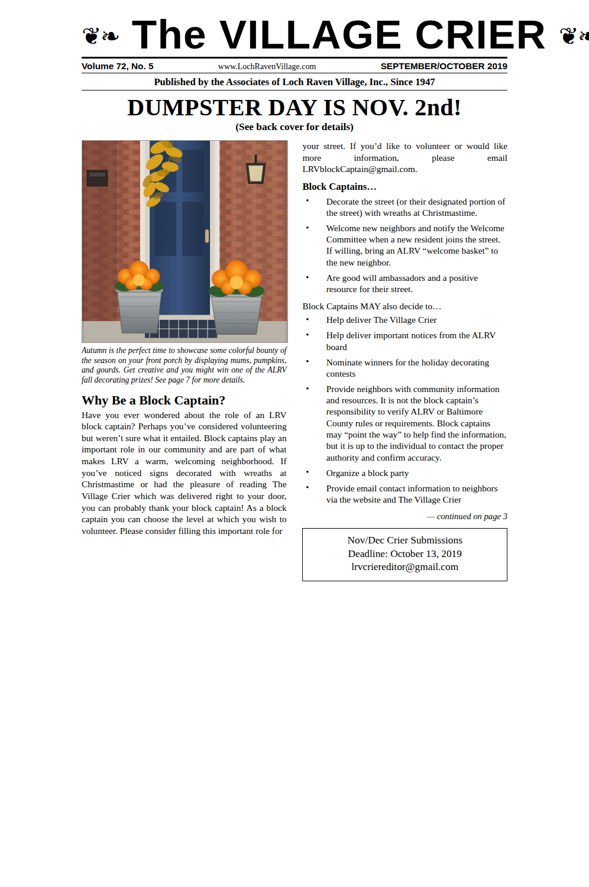❦❧ The VILLAGE CRIER ❦❧
Volume 72, No. 5 www.LochRavenVillage.com SEPTEMBER/OCTOBER 2019
Published by the Associates of Loch Raven Village, Inc., Since 1947
DUMPSTER DAY IS NOV. 2nd!
(See back cover for details)
Autumn is the perfect time to showcase some colorful bounty of the season on your front porch by displaying mums, pumpkins, and gourds. Get creative and you might win one of the ALRV fall decorating prizes! See page 7 for more details.
Why Be a Block Captain?
Have you ever wondered about the role of an LRV block captain? Perhaps you’ve considered volunteering but weren’t sure what it entailed. Block captains play an important role in our community and are part of what makes LRV a warm, welcoming neighborhood. If you’ve noticed signs decorated with wreaths at Christmastime or had the pleasure of reading The Village Crier which was delivered right to your door, you can probably thank your block captain! As a block captain you can choose the level at which you wish to volunteer. Please consider filling this important role for
your street. If you’d like to volunteer or would like more information, please email LRVblockCaptain@gmail.com.
Block Captains…
Decorate the street (or their designated portion of the street) with wreaths at Christmastime.
Welcome new neighbors and notify the Welcome Committee when a new resident joins the street. If willing, bring an ALRV “welcome basket” to the new neighbor.
Are good will ambassadors and a positive resource for their street.
Block Captains MAY also decide to…
Help deliver The Village Crier
Help deliver important notices from the ALRV board
Nominate winners for the holiday decorating contests
Provide neighbors with community information and resources. It is not the block captain’s responsibility to verify ALRV or Baltimore County rules or requirements. Block captains may “point the way” to help find the information, but it is up to the individual to contact the proper authority and confirm accuracy.
Organize a block party
Provide email contact information to neighbors via the website and The Village Crier
— continued on page 3
Nov/Dec Crier Submissions
Deadline: October 13, 2019
lrvcriereditor@gmail.com